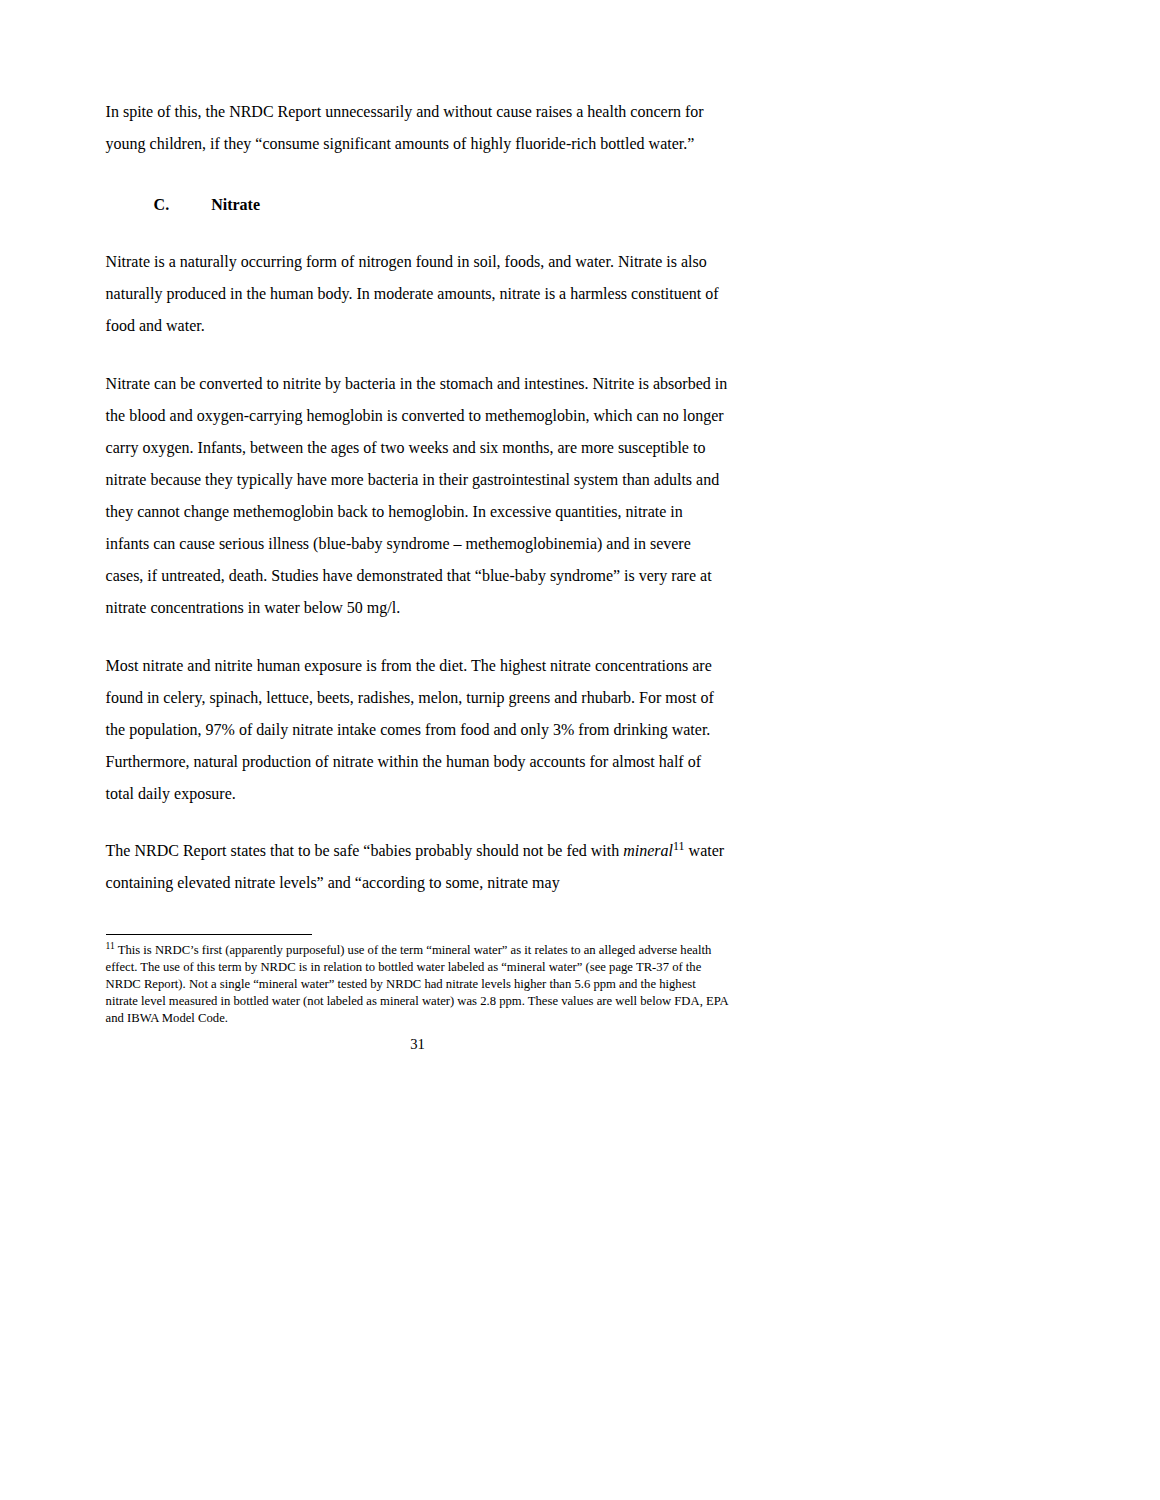In spite of this, the NRDC Report unnecessarily and without cause raises a health concern for young children, if they “consume significant amounts of highly fluoride-rich bottled water.”
C. Nitrate
Nitrate is a naturally occurring form of nitrogen found in soil, foods, and water. Nitrate is also naturally produced in the human body. In moderate amounts, nitrate is a harmless constituent of food and water.
Nitrate can be converted to nitrite by bacteria in the stomach and intestines. Nitrite is absorbed in the blood and oxygen-carrying hemoglobin is converted to methemoglobin, which can no longer carry oxygen. Infants, between the ages of two weeks and six months, are more susceptible to nitrate because they typically have more bacteria in their gastrointestinal system than adults and they cannot change methemoglobin back to hemoglobin. In excessive quantities, nitrate in infants can cause serious illness (blue-baby syndrome – methemoglobinemia) and in severe cases, if untreated, death. Studies have demonstrated that “blue-baby syndrome” is very rare at nitrate concentrations in water below 50 mg/l.
Most nitrate and nitrite human exposure is from the diet. The highest nitrate concentrations are found in celery, spinach, lettuce, beets, radishes, melon, turnip greens and rhubarb. For most of the population, 97% of daily nitrate intake comes from food and only 3% from drinking water. Furthermore, natural production of nitrate within the human body accounts for almost half of total daily exposure.
The NRDC Report states that to be safe “babies probably should not be fed with mineral11 water containing elevated nitrate levels” and “according to some, nitrate may
11 This is NRDC’s first (apparently purposeful) use of the term “mineral water” as it relates to an alleged adverse health effect. The use of this term by NRDC is in relation to bottled water labeled as “mineral water” (see page TR-37 of the NRDC Report). Not a single “mineral water” tested by NRDC had nitrate levels higher than 5.6 ppm and the highest nitrate level measured in bottled water (not labeled as mineral water) was 2.8 ppm. These values are well below FDA, EPA and IBWA Model Code.
31